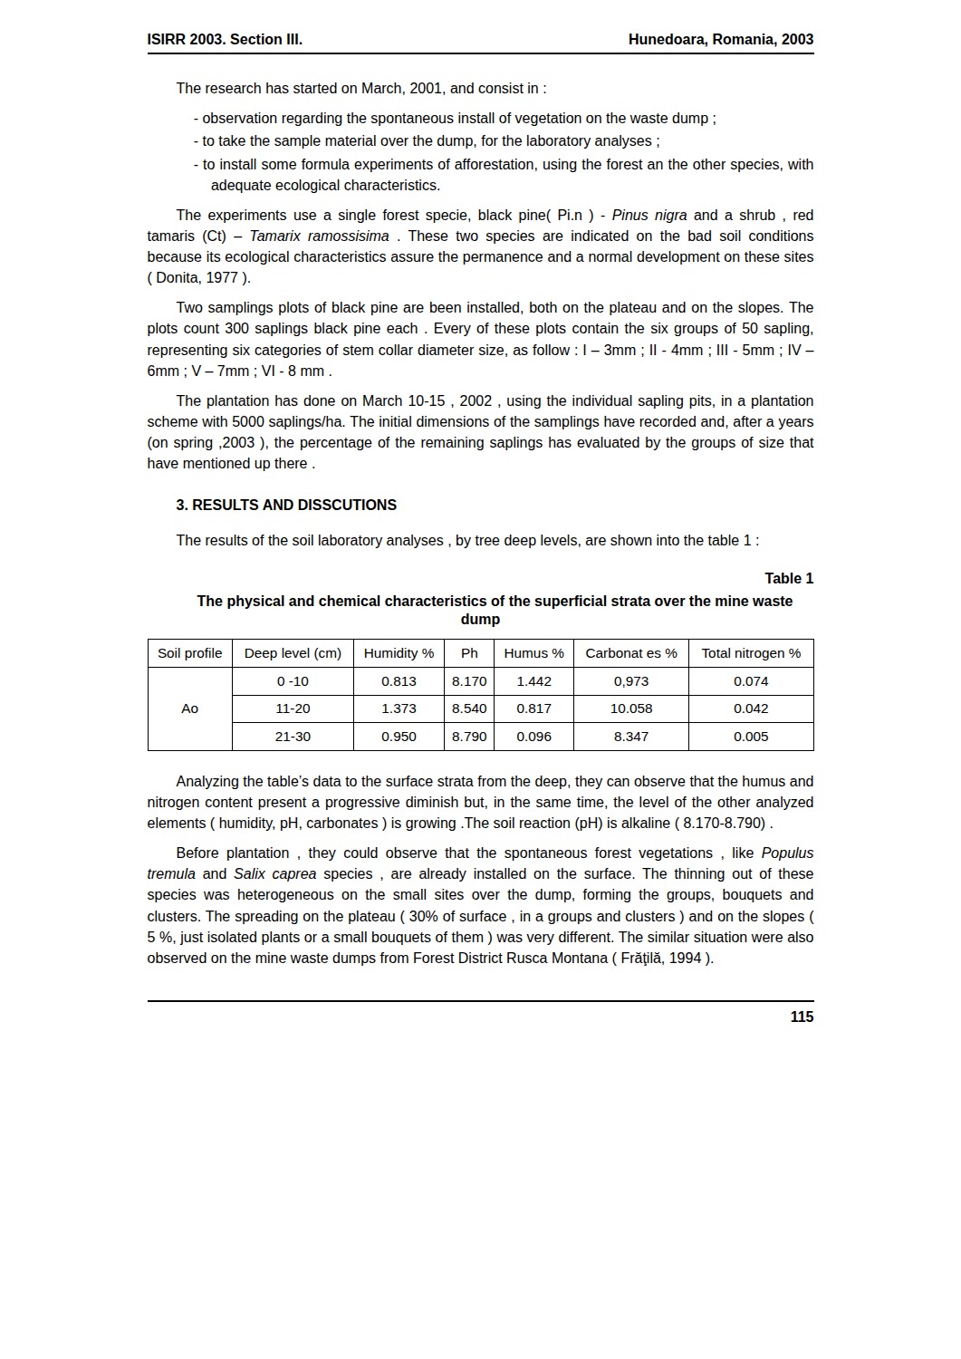ISIRR 2003. Section III. Hunedoara, Romania, 2003
The research has started on March, 2001, and consist in :
observation regarding the spontaneous install of vegetation on the waste dump ;
to take the sample material over the dump, for the laboratory analyses ;
to install some formula experiments of afforestation, using the forest an the other species, with adequate ecological characteristics.
The experiments use a single forest specie, black pine( Pi.n ) - Pinus nigra and a shrub , red tamaris (Ct) – Tamarix ramossisima . These two species are indicated on the bad soil conditions because its ecological characteristics assure the permanence and a normal development on these sites ( Donita, 1977 ).
Two samplings plots of black pine are been installed, both on the plateau and on the slopes. The plots count 300 saplings black pine each . Every of these plots contain the six groups of 50 sapling, representing six categories of stem collar diameter size, as follow : I – 3mm ; II - 4mm ; III - 5mm ; IV – 6mm ; V – 7mm ; VI - 8 mm .
The plantation has done on March 10-15 , 2002 , using the individual sapling pits, in a plantation scheme with 5000 saplings/ha. The initial dimensions of the samplings have recorded and, after a years (on spring ,2003 ), the percentage of the remaining saplings has evaluated by the groups of size that have mentioned up there .
3. RESULTS AND DISSCUTIONS
The results of the soil laboratory analyses , by tree deep levels, are shown into the table 1 :
Table 1
The physical and chemical characteristics of the superficial strata over the mine waste dump
| Soil profile | Deep level (cm) | Humidity % | Ph | Humus % | Carbonat es % | Total nitrogen % |
| --- | --- | --- | --- | --- | --- | --- |
| Ao | 0 -10 | 0.813 | 8.170 | 1.442 | 0,973 | 0.074 |
| 11-20 | 1.373 | 8.540 | 0.817 | 10.058 | 0.042 |
| 21-30 | 0.950 | 8.790 | 0.096 | 8.347 | 0.005 |
Analyzing the table’s data to the surface strata from the deep, they can observe that the humus and nitrogen content present a progressive diminish but, in the same time, the level of the other analyzed elements ( humidity, pH, carbonates ) is growing .The soil reaction (pH) is alkaline ( 8.170-8.790) .
Before plantation , they could observe that the spontaneous forest vegetations , like Populus tremula and Salix caprea species , are already installed on the surface. The thinning out of these species was heterogeneous on the small sites over the dump, forming the groups, bouquets and clusters. The spreading on the plateau ( 30% of surface , in a groups and clusters ) and on the slopes ( 5 %, just isolated plants or a small bouquets of them ) was very different. The similar situation were also observed on the mine waste dumps from Forest District Rusca Montana ( Frăţilă, 1994 ).
115